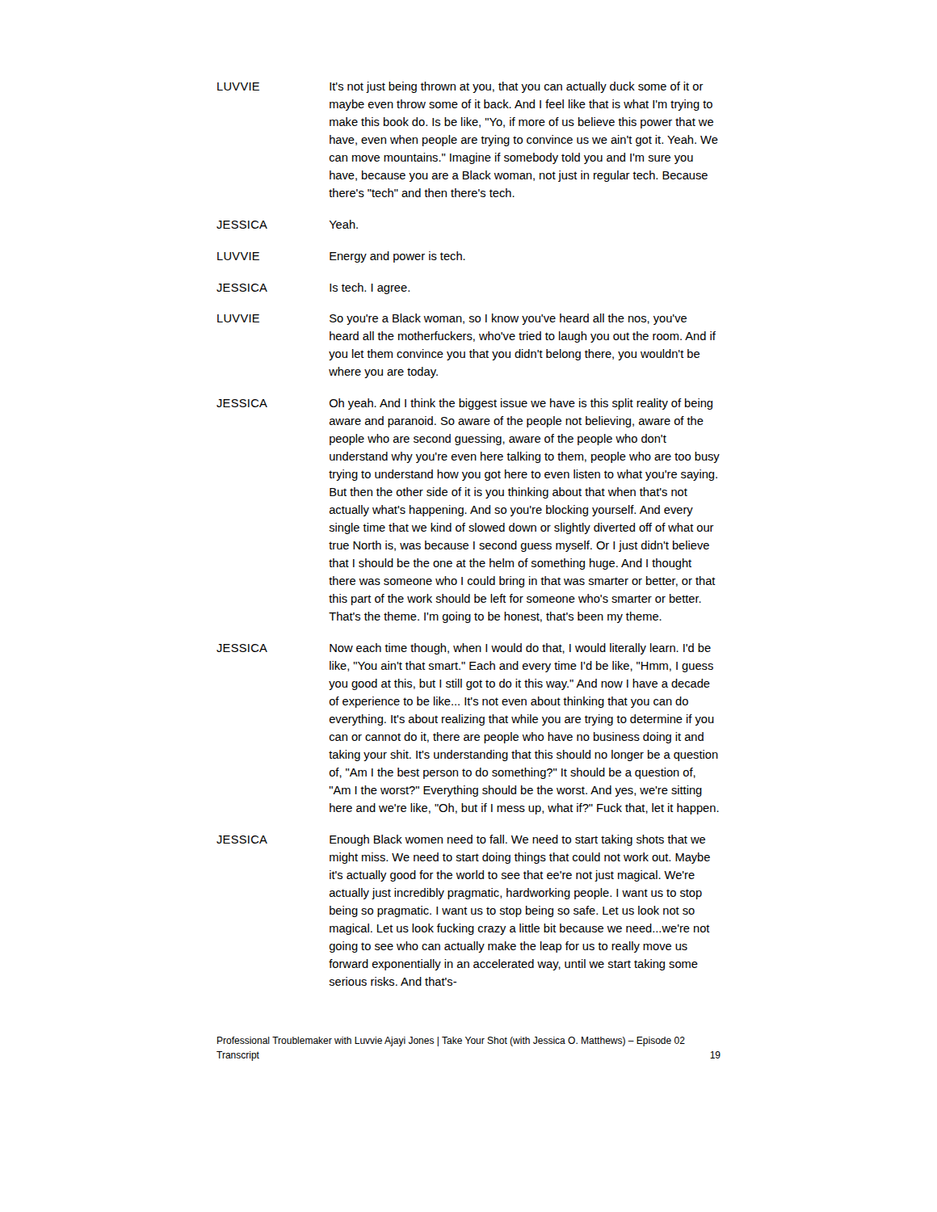LUVVIE
It's not just being thrown at you, that you can actually duck some of it or maybe even throw some of it back. And I feel like that is what I'm trying to make this book do. Is be like, "Yo, if more of us believe this power that we have, even when people are trying to convince us we ain't got it. Yeah. We can move mountains." Imagine if somebody told you and I'm sure you have, because you are a Black woman, not just in regular tech. Because there's "tech" and then there's tech.
JESSICA
Yeah.
LUVVIE
Energy and power is tech.
JESSICA
Is tech. I agree.
LUVVIE
So you're a Black woman, so I know you've heard all the nos, you've heard all the motherfuckers, who've tried to laugh you out the room. And if you let them convince you that you didn't belong there, you wouldn't be where you are today.
JESSICA
Oh yeah. And I think the biggest issue we have is this split reality of being aware and paranoid. So aware of the people not believing, aware of the people who are second guessing, aware of the people who don't understand why you're even here talking to them, people who are too busy trying to understand how you got here to even listen to what you're saying. But then the other side of it is you thinking about that when that's not actually what's happening. And so you're blocking yourself. And every single time that we kind of slowed down or slightly diverted off of what our true North is, was because I second guess myself. Or I just didn't believe that I should be the one at the helm of something huge. And I thought there was someone who I could bring in that was smarter or better, or that this part of the work should be left for someone who's smarter or better. That's the theme. I'm going to be honest, that's been my theme.
JESSICA
Now each time though, when I would do that, I would literally learn. I'd be like, "You ain't that smart." Each and every time I'd be like, "Hmm, I guess you good at this, but I still got to do it this way." And now I have a decade of experience to be like... It's not even about thinking that you can do everything. It's about realizing that while you are trying to determine if you can or cannot do it, there are people who have no business doing it and taking your shit. It's understanding that this should no longer be a question of, "Am I the best person to do something?" It should be a question of, "Am I the worst?" Everything should be the worst. And yes, we're sitting here and we're like, "Oh, but if I mess up, what if?" Fuck that, let it happen.
JESSICA
Enough Black women need to fall. We need to start taking shots that we might miss. We need to start doing things that could not work out. Maybe it's actually good for the world to see that ee're not just magical. We're actually just incredibly pragmatic, hardworking people. I want us to stop being so pragmatic. I want us to stop being so safe. Let us look not so magical. Let us look fucking crazy a little bit because we need...we're not going to see who can actually make the leap for us to really move us forward exponentially in an accelerated way, until we start taking some serious risks. And that's-
Professional Troublemaker with Luvvie Ajayi Jones | Take Your Shot (with Jessica O. Matthews) – Episode 02 Transcript
19